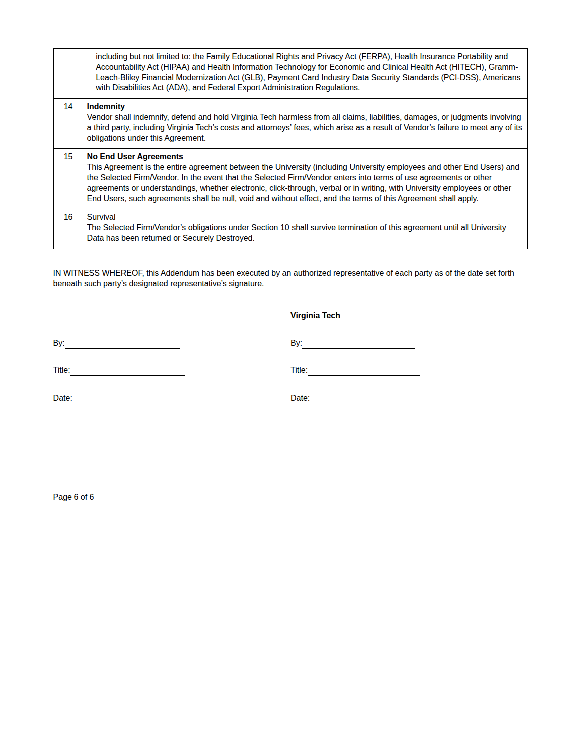| | including but not limited to: the Family Educational Rights and Privacy Act (FERPA), Health Insurance Portability and Accountability Act (HIPAA) and Health Information Technology for Economic and Clinical Health Act (HITECH), Gramm-Leach-Bliley Financial Modernization Act (GLB), Payment Card Industry Data Security Standards (PCI-DSS), Americans with Disabilities Act (ADA), and Federal Export Administration Regulations. |
| 14 | Indemnity Vendor shall indemnify, defend and hold Virginia Tech harmless from all claims, liabilities, damages, or judgments involving a third party, including Virginia Tech’s costs and attorneys’ fees, which arise as a result of Vendor’s failure to meet any of its obligations under this Agreement. |
| 15 | No End User Agreements This Agreement is the entire agreement between the University (including University employees and other End Users) and the Selected Firm/Vendor. In the event that the Selected Firm/Vendor enters into terms of use agreements or other agreements or understandings, whether electronic, click-through, verbal or in writing, with University employees or other End Users, such agreements shall be null, void and without effect, and the terms of this Agreement shall apply. |
| 16 | Survival The Selected Firm/Vendor’s obligations under Section 10 shall survive termination of this agreement until all University Data has been returned or Securely Destroyed. |
IN WITNESS WHEREOF, this Addendum has been executed by an authorized representative of each party as of the date set forth beneath such party’s designated representative’s signature.
| | Virginia Tech |
| By: | By: |
| Title: | Title: |
| Date: | Date: |
Page 6 of 6